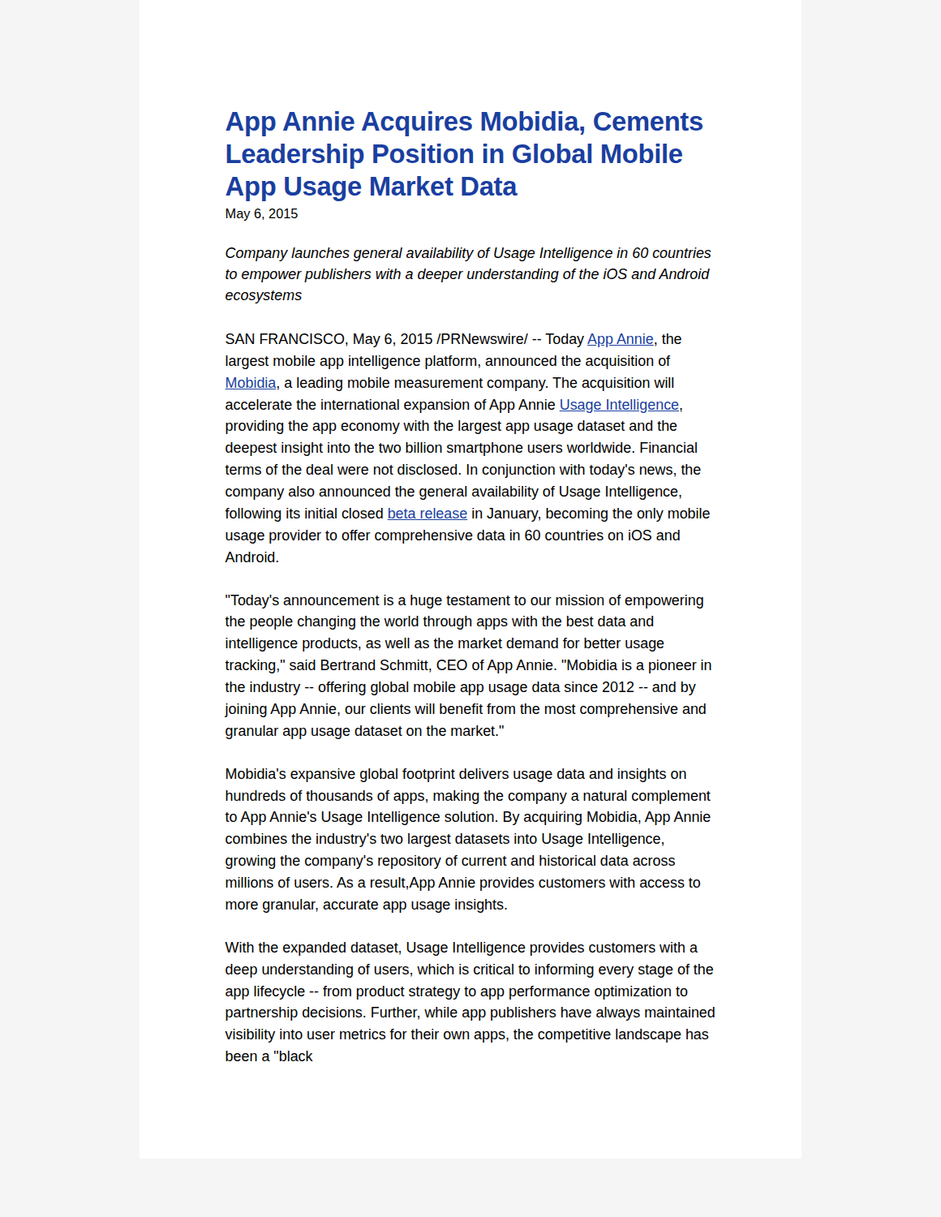App Annie Acquires Mobidia, Cements Leadership Position in Global Mobile App Usage Market Data
May 6, 2015
Company launches general availability of Usage Intelligence in 60 countries to empower publishers with a deeper understanding of the iOS and Android ecosystems
SAN FRANCISCO, May 6, 2015 /PRNewswire/ -- Today App Annie, the largest mobile app intelligence platform, announced the acquisition of Mobidia, a leading mobile measurement company. The acquisition will accelerate the international expansion of App Annie Usage Intelligence, providing the app economy with the largest app usage dataset and the deepest insight into the two billion smartphone users worldwide. Financial terms of the deal were not disclosed. In conjunction with today's news, the company also announced the general availability of Usage Intelligence, following its initial closed beta release in January, becoming the only mobile usage provider to offer comprehensive data in 60 countries on iOS and Android.
"Today's announcement is a huge testament to our mission of empowering the people changing the world through apps with the best data and intelligence products, as well as the market demand for better usage tracking," said Bertrand Schmitt, CEO of App Annie. "Mobidia is a pioneer in the industry -- offering global mobile app usage data since 2012 -- and by joining App Annie, our clients will benefit from the most comprehensive and granular app usage dataset on the market."
Mobidia's expansive global footprint delivers usage data and insights on hundreds of thousands of apps, making the company a natural complement to App Annie's Usage Intelligence solution. By acquiring Mobidia, App Annie combines the industry's two largest datasets into Usage Intelligence, growing the company's repository of current and historical data across millions of users. As a result,App Annie provides customers with access to more granular, accurate app usage insights.
With the expanded dataset, Usage Intelligence provides customers with a deep understanding of users, which is critical to informing every stage of the app lifecycle -- from product strategy to app performance optimization to partnership decisions. Further, while app publishers have always maintained visibility into user metrics for their own apps, the competitive landscape has been a "black